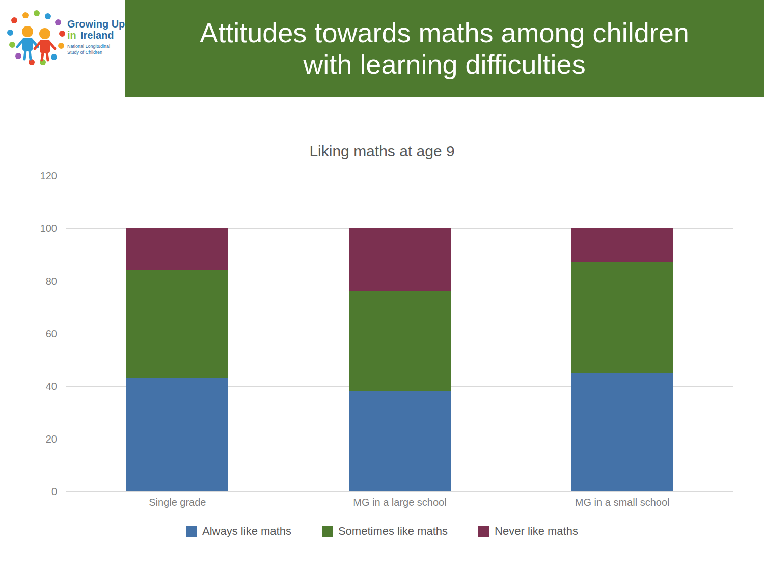Growing Up in Ireland National Longitudinal Study of Children
Attitudes towards maths among children
with learning difficulties
Liking maths at age 9
120 100 80 60 40 20 0
Single grade MG in a large school MG in a small school
Always like maths
Sometimes like maths
Never like maths